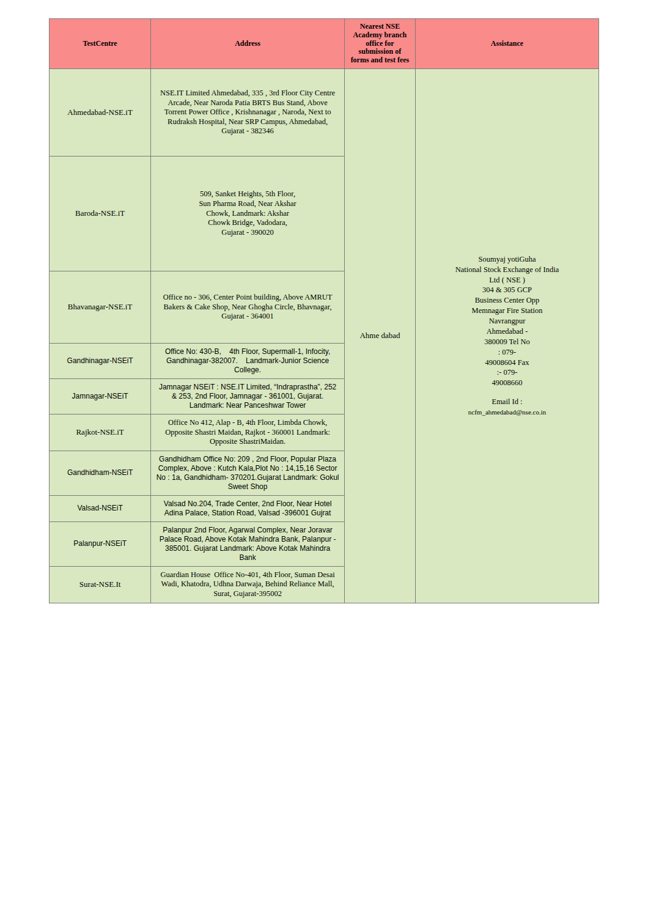| TestCentre | Address | Nearest NSE Academy branch office for submission of forms and test fees | Assistance |
| --- | --- | --- | --- |
| Ahmedabad-NSE.iT | NSE.IT Limited Ahmedabad, 335 , 3rd Floor City Centre Arcade, Near Naroda Patia BRTS Bus Stand, Above Torrent Power Office , Krishnanagar , Naroda, Next to Rudraksh Hospital, Near SRP Campus, Ahmedabad, Gujarat - 382346 | Ahme dabad | Soumyaj yotiGuha National Stock Exchange of India Ltd ( NSE ) 304 & 305 GCP Business Center Opp Memnagar Fire Station Navrangpur Ahmedabad - 380009 Tel No : 079- 49008604 Fax :- 079- 49008660 Email Id : ncfm_ahmedabad@nse.co.in |
| Baroda-NSE.iT | 509, Sanket Heights, 5th Floor, Sun Pharma Road, Near Akshar Chowk, Landmark: Akshar Chowk Bridge, Vadodara, Gujarat - 390020 |
| Bhavanagar-NSE.iT | Office no - 306, Center Point building, Above AMRUT Bakers & Cake Shop, Near Ghogha Circle, Bhavnagar, Gujarat - 364001 |
| Gandhinagar-NSEiT | Office No: 430-B, 4th Floor, Supermall-1, Infocity, Gandhinagar-382007. Landmark-Junior Science College. |
| Jamnagar-NSEiT | Jamnagar NSEiT : NSE.IT Limited, “Indraprastha”, 252 & 253, 2nd Floor, Jamnagar - 361001, Gujarat. Landmark: Near Panceshwar Tower |
| Rajkot-NSE.iT | Office No 412, Alap - B, 4th Floor, Limbda Chowk, Opposite Shastri Maidan, Rajkot - 360001 Landmark: Opposite ShastriMaidan. |
| Gandhidham-NSEiT | Gandhidham Office No: 209 , 2nd Floor, Popular Plaza Complex, Above : Kutch Kala,Plot No : 14,15,16 Sector No : 1a, Gandhidham- 370201.Gujarat Landmark: Gokul Sweet Shop |
| Valsad-NSEiT | Valsad No.204, Trade Center, 2nd Floor, Near Hotel Adina Palace, Station Road, Valsad -396001 Gujrat |
| Palanpur-NSEiT | Palanpur 2nd Floor, Agarwal Complex, Near Joravar Palace Road, Above Kotak Mahindra Bank, Palanpur - 385001. Gujarat Landmark: Above Kotak Mahindra Bank |
| Surat-NSE.It | Guardian House Office No-401, 4th Floor, Suman Desai Wadi, Khatodra, Udhna Darwaja, Behind Reliance Mall, Surat, Gujarat-395002 |